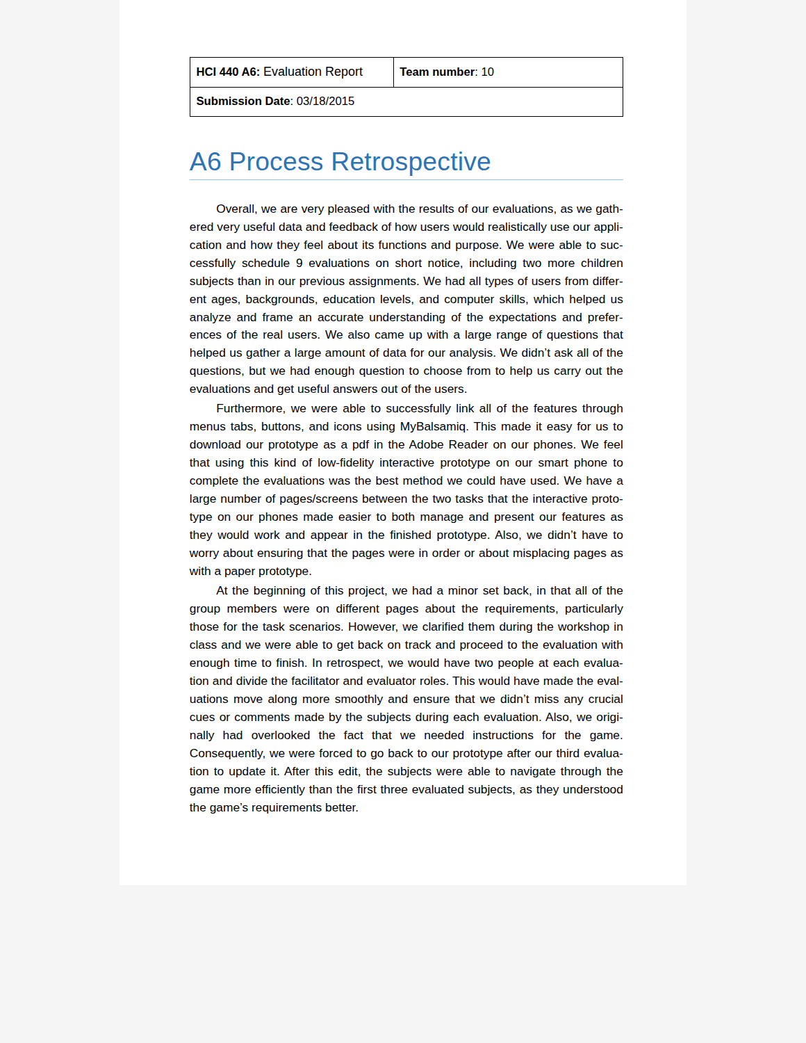| HCI 440 A6: Evaluation Report | Team number : 10 |
| Submission Date : 03/18/2015 |
A6 Process Retrospective
Overall, we are very pleased with the results of our evaluations, as we gathered very useful data and feedback of how users would realistically use our application and how they feel about its functions and purpose. We were able to successfully schedule 9 evaluations on short notice, including two more children subjects than in our previous assignments. We had all types of users from different ages, backgrounds, education levels, and computer skills, which helped us analyze and frame an accurate understanding of the expectations and preferences of the real users. We also came up with a large range of questions that helped us gather a large amount of data for our analysis. We didn’t ask all of the questions, but we had enough question to choose from to help us carry out the evaluations and get useful answers out of the users.
Furthermore, we were able to successfully link all of the features through menus tabs, buttons, and icons using MyBalsamiq. This made it easy for us to download our prototype as a pdf in the Adobe Reader on our phones. We feel that using this kind of low-fidelity interactive prototype on our smart phone to complete the evaluations was the best method we could have used. We have a large number of pages/screens between the two tasks that the interactive prototype on our phones made easier to both manage and present our features as they would work and appear in the finished prototype. Also, we didn’t have to worry about ensuring that the pages were in order or about misplacing pages as with a paper prototype.
At the beginning of this project, we had a minor set back, in that all of the group members were on different pages about the requirements, particularly those for the task scenarios. However, we clarified them during the workshop in class and we were able to get back on track and proceed to the evaluation with enough time to finish. In retrospect, we would have two people at each evaluation and divide the facilitator and evaluator roles. This would have made the evaluations move along more smoothly and ensure that we didn’t miss any crucial cues or comments made by the subjects during each evaluation. Also, we originally had overlooked the fact that we needed instructions for the game. Consequently, we were forced to go back to our prototype after our third evaluation to update it. After this edit, the subjects were able to navigate through the game more efficiently than the first three evaluated subjects, as they understood the game’s requirements better.